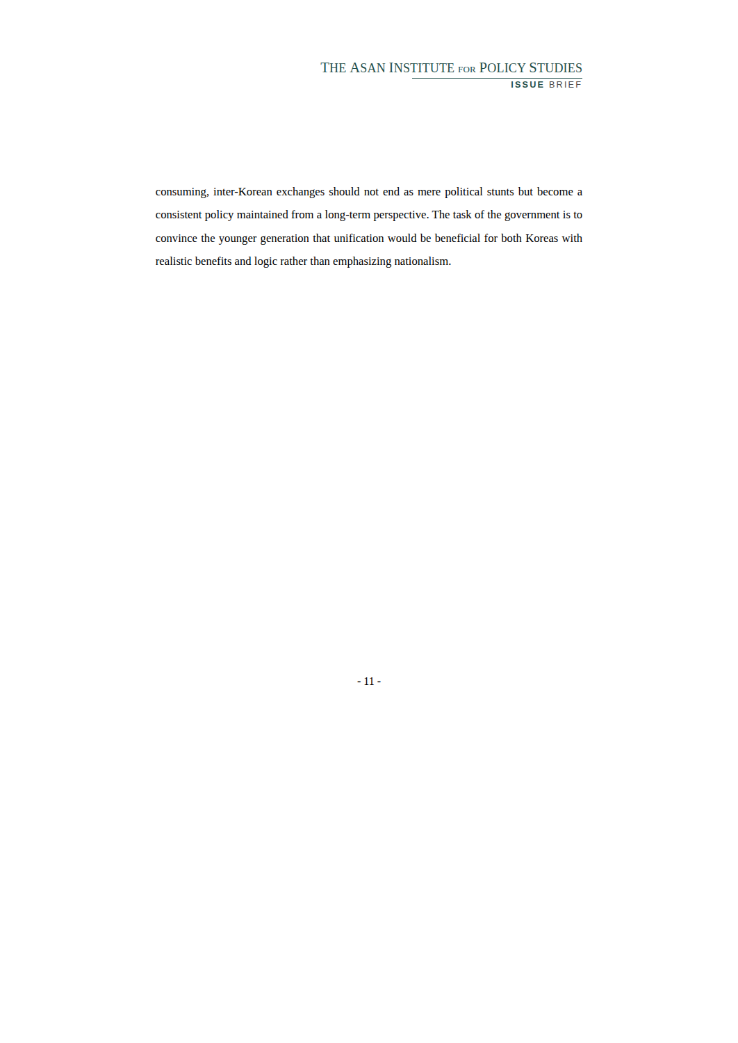THE ASAN INSTITUTE for POLICY STUDIES
ISSUE BRIEF
consuming, inter-Korean exchanges should not end as mere political stunts but become a consistent policy maintained from a long-term perspective. The task of the government is to convince the younger generation that unification would be beneficial for both Koreas with realistic benefits and logic rather than emphasizing nationalism.
- 11 -